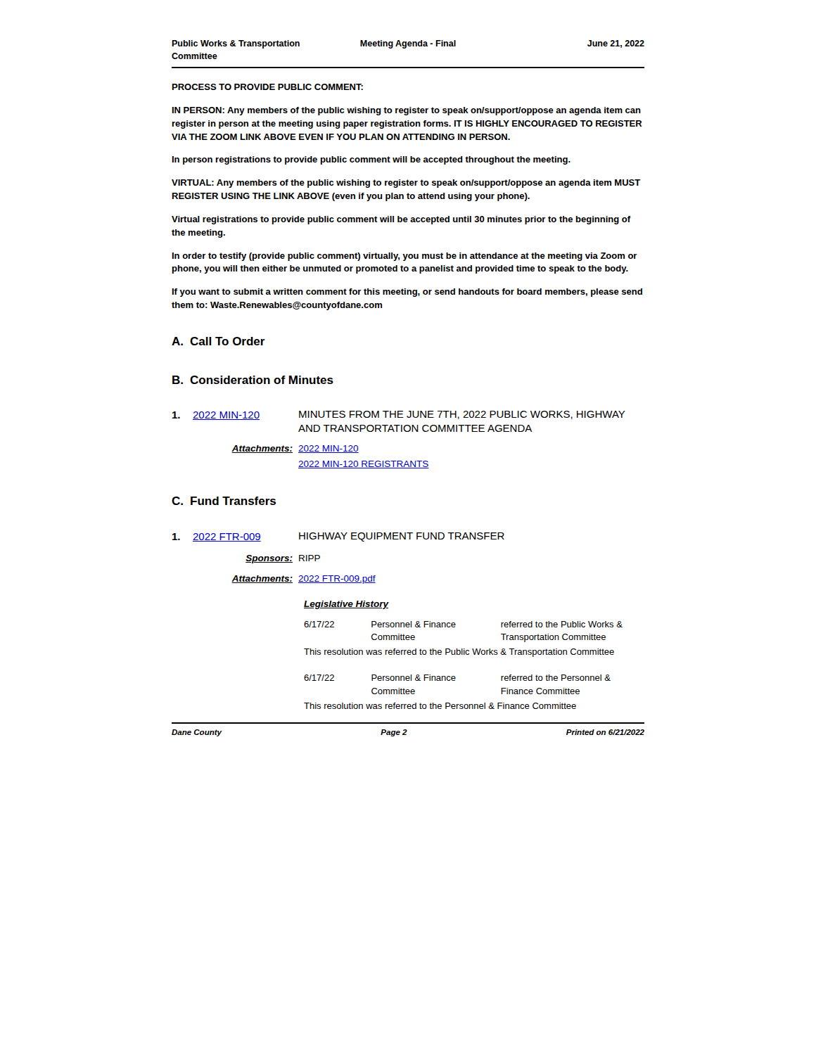Public Works & Transportation
Committee
Meeting Agenda - Final
June 21, 2022
PROCESS TO PROVIDE PUBLIC COMMENT:
IN PERSON: Any members of the public wishing to register to speak on/support/oppose an agenda item can register in person at the meeting using paper registration forms. IT IS HIGHLY ENCOURAGED TO REGISTER VIA THE ZOOM LINK ABOVE EVEN IF YOU PLAN ON ATTENDING IN PERSON.
In person registrations to provide public comment will be accepted throughout the meeting.
VIRTUAL: Any members of the public wishing to register to speak on/support/oppose an agenda item MUST REGISTER USING THE LINK ABOVE (even if you plan to attend using your phone).
Virtual registrations to provide public comment will be accepted until 30 minutes prior to the beginning of the meeting.
In order to testify (provide public comment) virtually, you must be in attendance at the meeting via Zoom or phone, you will then either be unmuted or promoted to a panelist and provided time to speak to the body.
If you want to submit a written comment for this meeting, or send handouts for board members, please send them to: Waste.Renewables@countyofdane.com
A. Call To Order
B. Consideration of Minutes
1.
2022 MIN-120
MINUTES FROM THE JUNE 7TH, 2022 PUBLIC WORKS, HIGHWAY AND TRANSPORTATION COMMITTEE AGENDA
Attachments:
2022 MIN-120 2022 MIN-120 REGISTRANTS
C. Fund Transfers
1.
2022 FTR-009
HIGHWAY EQUIPMENT FUND TRANSFER
Sponsors:
RIPP
Attachments:
2022 FTR-009.pdf
Legislative History
| 6/17/22 | Personnel & Finance Committee | referred to the Public Works & Transportation Committee |
This resolution was referred to the Public Works & Transportation Committee
| 6/17/22 | Personnel & Finance Committee | referred to the Personnel & Finance Committee |
This resolution was referred to the Personnel & Finance Committee
Dane County
Page 2
Printed on 6/21/2022